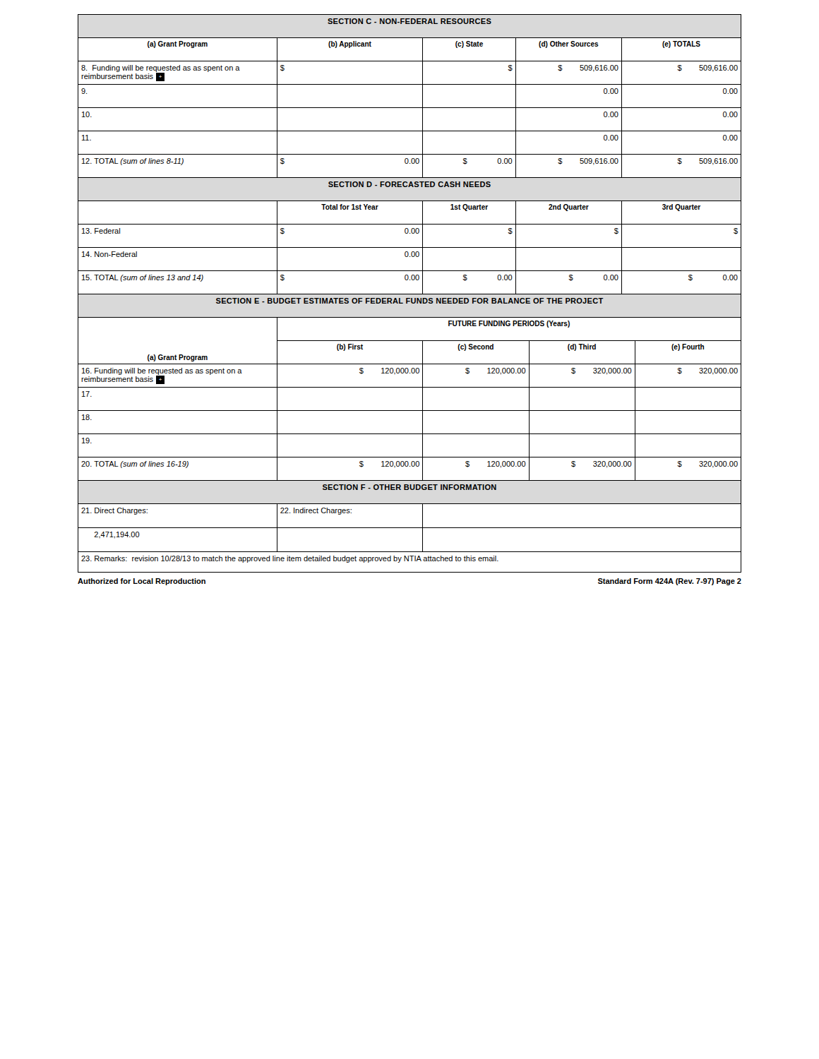| SECTION C - NON-FEDERAL RESOURCES |
| (a) Grant Program | (b) Applicant | (c) State | (d) Other Sources | (e) TOTALS |
| 8. Funding will be requested as as spent on a reimbursement basis + | $ | | $ | $ 509,616.00 | $ 509,616.00 |
| 9. | | | | 0.00 | 0.00 |
| 10. | | | | 0.00 | 0.00 |
| 11. | | | | 0.00 | 0.00 |
| 12. TOTAL (sum of lines 8-11) | $ | 0.00 | $ 0.00 | $ 509,616.00 | $ 509,616.00 |
| SECTION D - FORECASTED CASH NEEDS |
| | Total for 1st Year | 1st Quarter | 2nd Quarter | 3rd Quarter | |
| 13. Federal | $ | 0.00 | $ | $ | $ |
| 14. Non-Federal | | 0.00 | | | |
| 15. TOTAL (sum of lines 13 and 14) | $ | 0.00 | $ 0.00 | $ 0.00 | $ 0.00 |
| SECTION E - BUDGET ESTIMATES OF FEDERAL FUNDS NEEDED FOR BALANCE OF THE PROJECT |
| (a) Grant Program | FUTURE FUNDING PERIODS (Years) |
| (b) First | (c) Second | (d) Third | (e) Fourth |
| 16. Funding will be requested as as spent on a reimbursement basis + | $ 120,000.00 | $ 120,000.00 | $ 320,000.00 | $ 320,000.00 |
| 17. | | | | |
| 18. | | | | |
| 19. | | | | |
| 20. TOTAL (sum of lines 16-19) | $ 120,000.00 | $ 120,000.00 | $ 320,000.00 | $ 320,000.00 |
| SECTION F - OTHER BUDGET INFORMATION |
| 21. Direct Charges: | 22. Indirect Charges: | |
| 2,471,194.00 | | |
| 23. Remarks: revision 10/28/13 to match the approved line item detailed budget approved by NTIA attached to this email. |
Authorized for Local Reproduction
Standard Form 424A (Rev. 7-97) Page 2